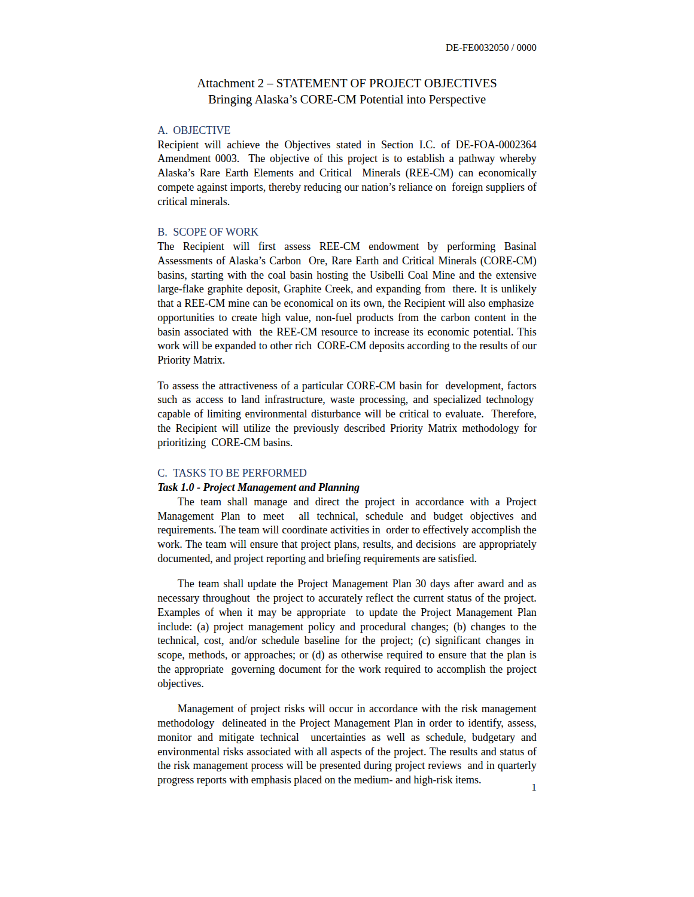DE-FE0032050 / 0000
Attachment 2 – STATEMENT OF PROJECT OBJECTIVES Bringing Alaska’s CORE-CM Potential into Perspective
A. OBJECTIVE
Recipient will achieve the Objectives stated in Section I.C. of DE-FOA-0002364 Amendment 0003. The objective of this project is to establish a pathway whereby Alaska’s Rare Earth Elements and Critical Minerals (REE-CM) can economically compete against imports, thereby reducing our nation’s reliance on foreign suppliers of critical minerals.
B. SCOPE OF WORK
The Recipient will first assess REE-CM endowment by performing Basinal Assessments of Alaska’s Carbon Ore, Rare Earth and Critical Minerals (CORE-CM) basins, starting with the coal basin hosting the Usibelli Coal Mine and the extensive large-flake graphite deposit, Graphite Creek, and expanding from there. It is unlikely that a REE-CM mine can be economical on its own, the Recipient will also emphasize opportunities to create high value, non-fuel products from the carbon content in the basin associated with the REE-CM resource to increase its economic potential. This work will be expanded to other rich CORE-CM deposits according to the results of our Priority Matrix.
To assess the attractiveness of a particular CORE-CM basin for development, factors such as access to land infrastructure, waste processing, and specialized technology capable of limiting environmental disturbance will be critical to evaluate. Therefore, the Recipient will utilize the previously described Priority Matrix methodology for prioritizing CORE-CM basins.
C. TASKS TO BE PERFORMED
Task 1.0 - Project Management and Planning
The team shall manage and direct the project in accordance with a Project Management Plan to meet all technical, schedule and budget objectives and requirements. The team will coordinate activities in order to effectively accomplish the work. The team will ensure that project plans, results, and decisions are appropriately documented, and project reporting and briefing requirements are satisfied.
The team shall update the Project Management Plan 30 days after award and as necessary throughout the project to accurately reflect the current status of the project. Examples of when it may be appropriate to update the Project Management Plan include: (a) project management policy and procedural changes; (b) changes to the technical, cost, and/or schedule baseline for the project; (c) significant changes in scope, methods, or approaches; or (d) as otherwise required to ensure that the plan is the appropriate governing document for the work required to accomplish the project objectives.
Management of project risks will occur in accordance with the risk management methodology delineated in the Project Management Plan in order to identify, assess, monitor and mitigate technical uncertainties as well as schedule, budgetary and environmental risks associated with all aspects of the project. The results and status of the risk management process will be presented during project reviews and in quarterly progress reports with emphasis placed on the medium- and high-risk items.
1